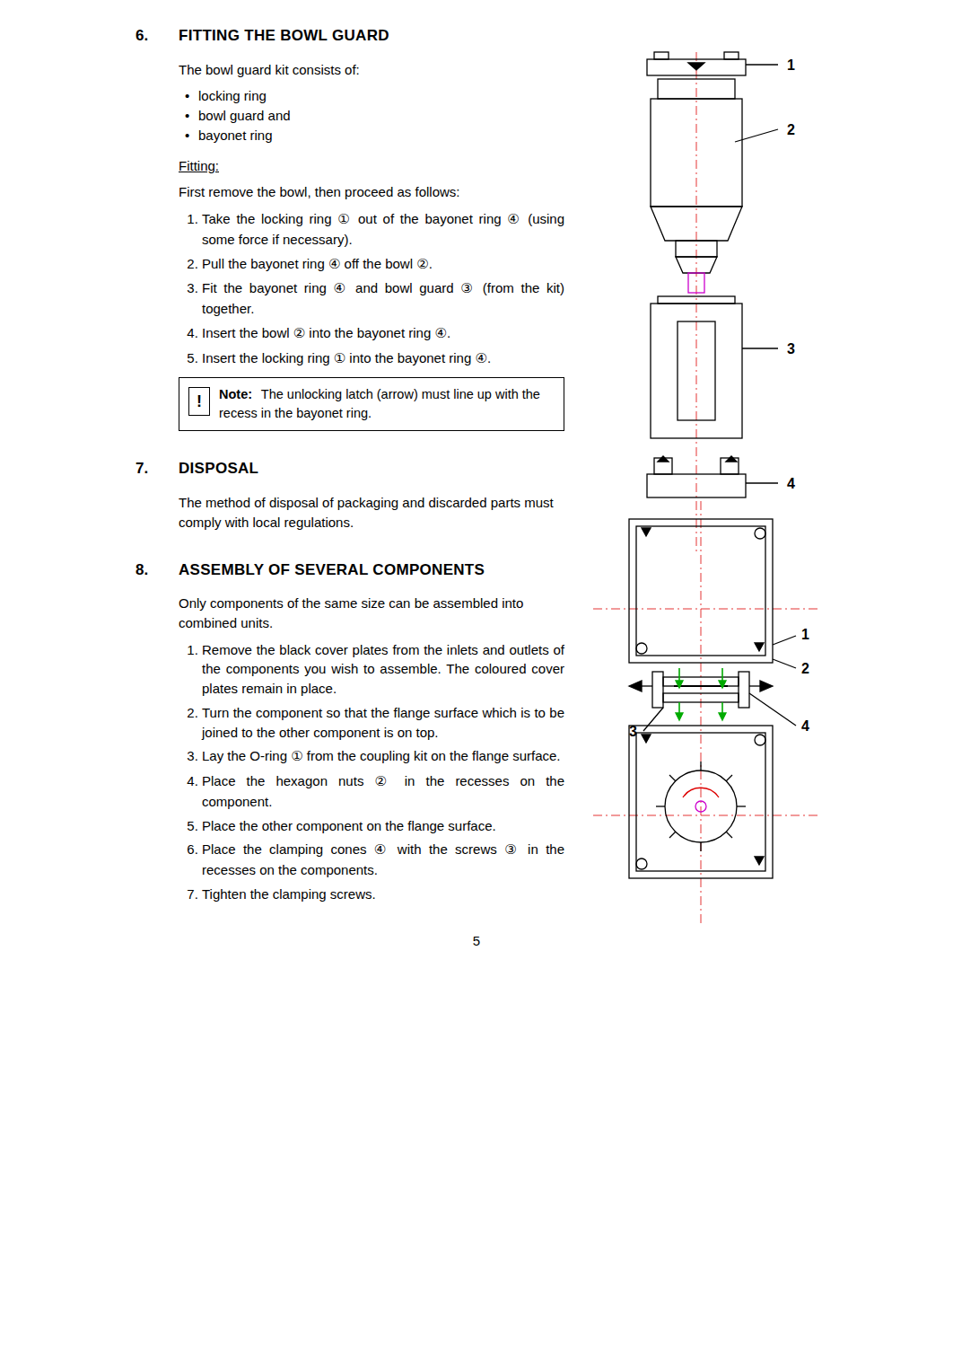1 2 3 4
6.
FITTING THE BOWL GUARD
The bowl guard kit consists of:
locking ring
bowl guard and
bayonet ring
Fitting:
First remove the bowl, then proceed as follows:
Take the locking ring ① out of the bayonet ring ④ (using some force if necessary).
Pull the bayonet ring ④ off the bowl ②.
Fit the bayonet ring ④ and bowl guard ③ (from the kit) together.
Insert the bowl ② into the bayonet ring ④.
Insert the locking ring ① into the bayonet ring ④.
!
Note: The unlocking latch (arrow) must line up with the recess in the bayonet ring.
7.
DISPOSAL
The method of disposal of packaging and discarded parts must comply with local regulations.
1 2 4 3
8.
ASSEMBLY OF SEVERAL COMPONENTS
Only components of the same size can be assembled into combined units.
Remove the black cover plates from the inlets and outlets of the components you wish to assemble. The coloured cover plates remain in place.
Turn the component so that the flange surface which is to be joined to the other component is on top.
Lay the O-ring ① from the coupling kit on the flange surface.
Place the hexagon nuts ② in the recesses on the component.
Place the other component on the flange surface.
Place the clamping cones ④ with the screws ③ in the recesses on the components.
Tighten the clamping screws.
5